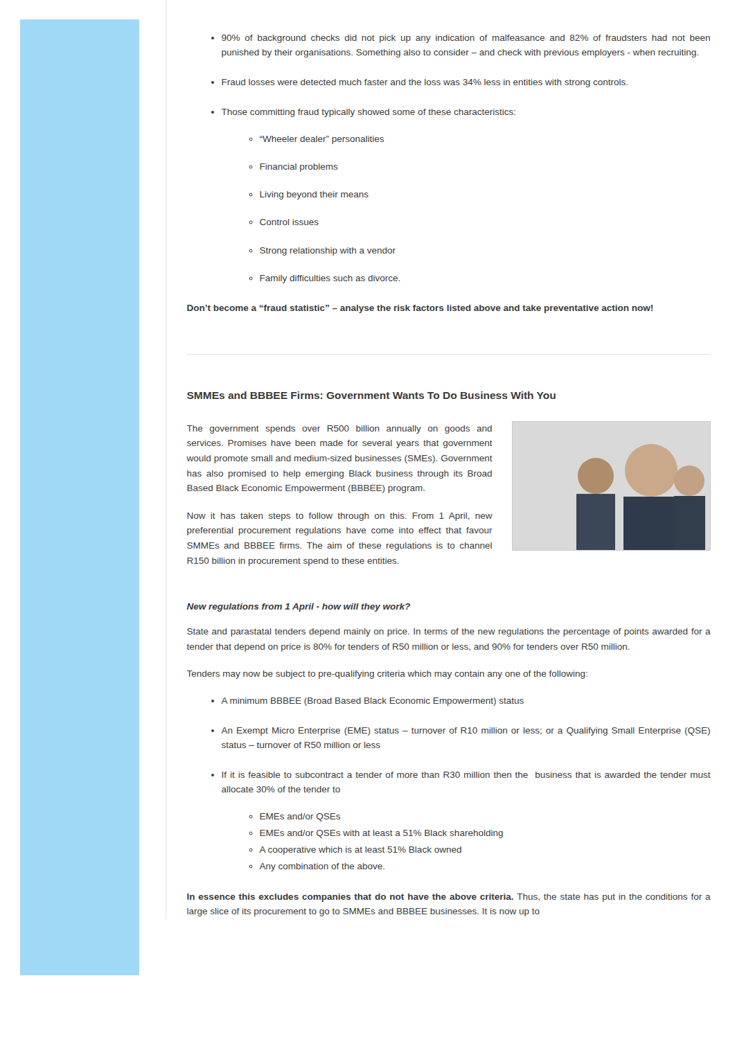90% of background checks did not pick up any indication of malfeasance and 82% of fraudsters had not been punished by their organisations. Something also to consider – and check with previous employers - when recruiting.
Fraud losses were detected much faster and the loss was 34% less in entities with strong controls.
Those committing fraud typically showed some of these characteristics:
“Wheeler dealer” personalities
Financial problems
Living beyond their means
Control issues
Strong relationship with a vendor
Family difficulties such as divorce.
Don’t become a “fraud statistic” – analyse the risk factors listed above and take preventative action now!
SMMEs and BBBEE Firms: Government Wants To Do Business With You
The government spends over R500 billion annually on goods and services. Promises have been made for several years that government would promote small and medium-sized businesses (SMEs). Government has also promised to help emerging Black business through its Broad Based Black Economic Empowerment (BBBEE) program.
Now it has taken steps to follow through on this. From 1 April, new preferential procurement regulations have come into effect that favour SMMEs and BBBEE firms. The aim of these regulations is to channel R150 billion in procurement spend to these entities.
New regulations from 1 April - how will they work?
State and parastatal tenders depend mainly on price. In terms of the new regulations the percentage of points awarded for a tender that depend on price is 80% for tenders of R50 million or less, and 90% for tenders over R50 million.
Tenders may now be subject to pre-qualifying criteria which may contain any one of the following:
A minimum BBBEE (Broad Based Black Economic Empowerment) status
An Exempt Micro Enterprise (EME) status – turnover of R10 million or less; or a Qualifying Small Enterprise (QSE) status – turnover of R50 million or less
If it is feasible to subcontract a tender of more than R30 million then the business that is awarded the tender must allocate 30% of the tender to
EMEs and/or QSEs
EMEs and/or QSEs with at least a 51% Black shareholding
A cooperative which is at least 51% Black owned
Any combination of the above.
In essence this excludes companies that do not have the above criteria. Thus, the state has put in the conditions for a large slice of its procurement to go to SMMEs and BBBEE businesses. It is now up to